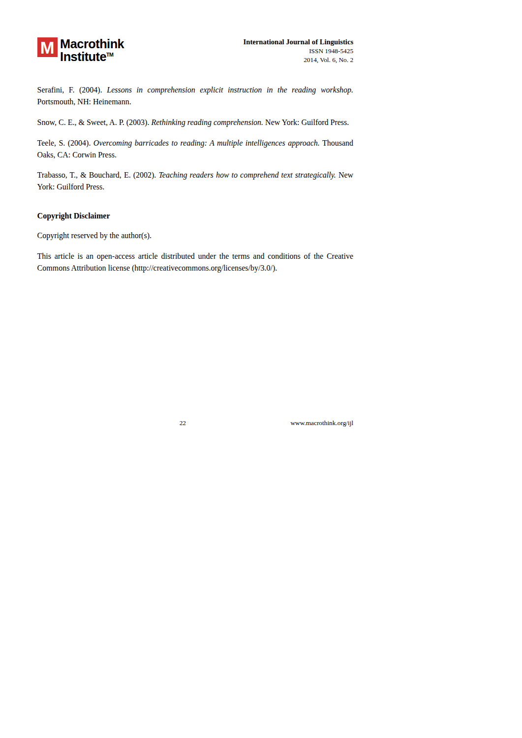M Macrothink
InstituteTM
International Journal of Linguistics
ISSN 1948-5425
2014, Vol. 6, No. 2
Serafini, F. (2004). Lessons in comprehension explicit instruction in the reading workshop. Portsmouth, NH: Heinemann.
Snow, C. E., & Sweet, A. P. (2003). Rethinking reading comprehension. New York: Guilford Press.
Teele, S. (2004). Overcoming barricades to reading: A multiple intelligences approach. Thousand Oaks, CA: Corwin Press.
Trabasso, T., & Bouchard, E. (2002). Teaching readers how to comprehend text strategically. New York: Guilford Press.
Copyright Disclaimer
Copyright reserved by the author(s).
This article is an open-access article distributed under the terms and conditions of the Creative Commons Attribution license (http://creativecommons.org/licenses/by/3.0/).
22 www.macrothink.org/ijl